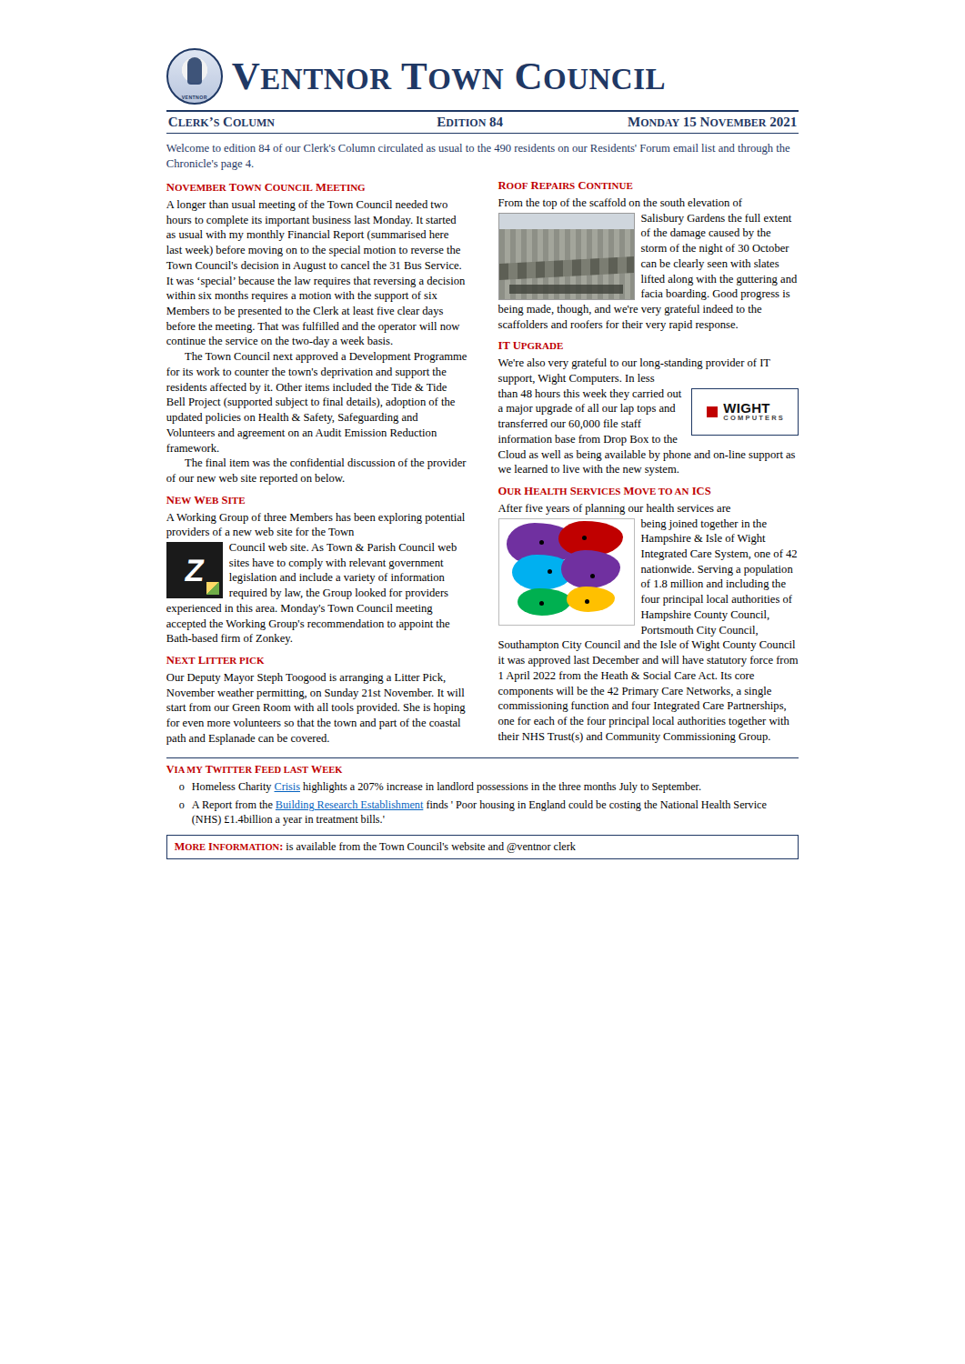VENTNOR TOWN COUNCIL
CLERK’S COLUMN EDITION 84 MONDAY 15 NOVEMBER 2021
Welcome to edition 84 of our Clerk's Column circulated as usual to the 490 residents on our Residents' Forum email list and through the Chronicle's page 4.
NOVEMBER TOWN COUNCIL MEETING
A longer than usual meeting of the Town Council needed two hours to complete its important business last Monday. It started as usual with my monthly Financial Report (summarised here last week) before moving on to the special motion to reverse the Town Council's decision in August to cancel the 31 Bus Service. It was ‘special’ because the law requires that reversing a decision within six months requires a motion with the support of six Members to be presented to the Clerk at least five clear days before the meeting. That was fulfilled and the operator will now continue the service on the two-day a week basis.
The Town Council next approved a Development Programme for its work to counter the town's deprivation and support the residents affected by it. Other items included the Tide & Tide Bell Project (supported subject to final details), adoption of the updated policies on Health & Safety, Safeguarding and Volunteers and agreement on an Audit Emission Reduction framework.
The final item was the confidential discussion of the provider of our new web site reported on below.
NEW WEB SITE
A Working Group of three Members has been exploring potential providers of a new web site for the Town
Council web site. As Town & Parish Council web sites have to comply with relevant government legislation and include a variety of information required by law, the Group looked for providers experienced in this area. Monday's Town Council meeting accepted the Working Group's recommendation to appoint the Bath-based firm of Zonkey.
NEXT LITTER PICK
Our Deputy Mayor Steph Toogood is arranging a Litter Pick, November weather permitting, on Sunday 21st November. It will start from our Green Room with all tools provided. She is hoping for even more volunteers so that the town and part of the coastal path and Esplanade can be covered.
ROOF REPAIRS CONTINUE
From the top of the scaffold on the south elevation of
Salisbury Gardens the full extent of the damage caused by the storm of the night of 30 October can be clearly seen with slates lifted along with the guttering and facia boarding. Good progress is being made, though, and we're very grateful indeed to the scaffolders and roofers for their very rapid response.
IT UPGRADE
We're also very grateful to our long-standing provider of IT support, Wight Computers. In less
WIGHTCOMPUTERS
than 48 hours this week they carried out a major upgrade of all our lap tops and transferred our 60,000 file staff information base from Drop Box to the Cloud as well as being available by phone and on-line support as we learned to live with the new system.
OUR HEALTH SERVICES MOVE TO AN ICS
After five years of planning our health services are
being joined together in the Hampshire & Isle of Wight Integrated Care System, one of 42 nationwide. Serving a population of 1.8 million and including the four principal local authorities of Hampshire County Council, Portsmouth City Council, Southampton City Council and the Isle of Wight County Council it was approved last December and will have statutory force from 1 April 2022 from the Heath & Social Care Act. Its core components will be the 42 Primary Care Networks, a single commissioning function and four Integrated Care Partnerships, one for each of the four principal local authorities together with their NHS Trust(s) and Community Commissioning Group.
VIA MY TWITTER FEED LAST WEEK
Homeless Charity Crisis highlights a 207% increase in landlord possessions in the three months July to September.
A Report from the Building Research Establishment finds ' Poor housing in England could be costing the National Health Service (NHS) £1.4billion a year in treatment bills.'
MORE INFORMATION: is available from the Town Council's website and @ventnor clerk